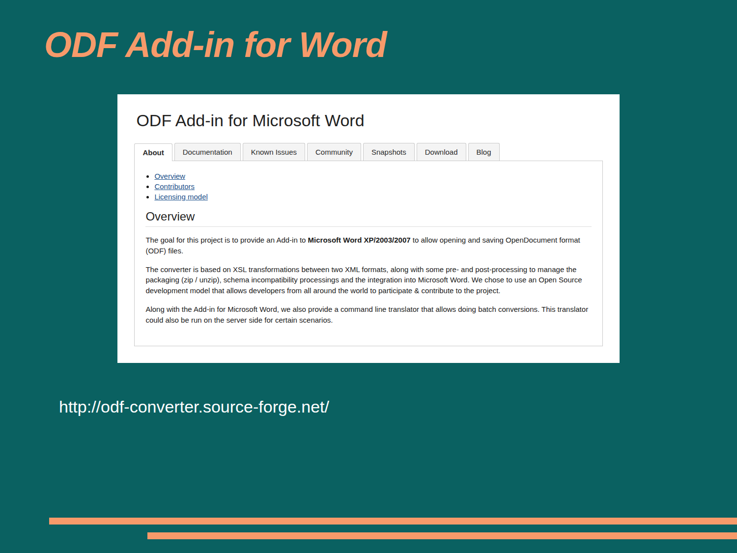ODF Add-in for Word
ODF Add-in for Microsoft Word
About
Documentation
Known Issues
Community
Snapshots
Download
Blog
Overview
Contributors
Licensing model
Overview
The goal for this project is to provide an Add-in to Microsoft Word XP/2003/2007 to allow opening and saving OpenDocument format (ODF) files.
The converter is based on XSL transformations between two XML formats, along with some pre- and post-processing to manage the packaging (zip / unzip), schema incompatibility processings and the integration into Microsoft Word. We chose to use an Open Source development model that allows developers from all around the world to participate & contribute to the project.
Along with the Add-in for Microsoft Word, we also provide a command line translator that allows doing batch conversions. This translator could also be run on the server side for certain scenarios.
http://odf-converter.source-forge.net/